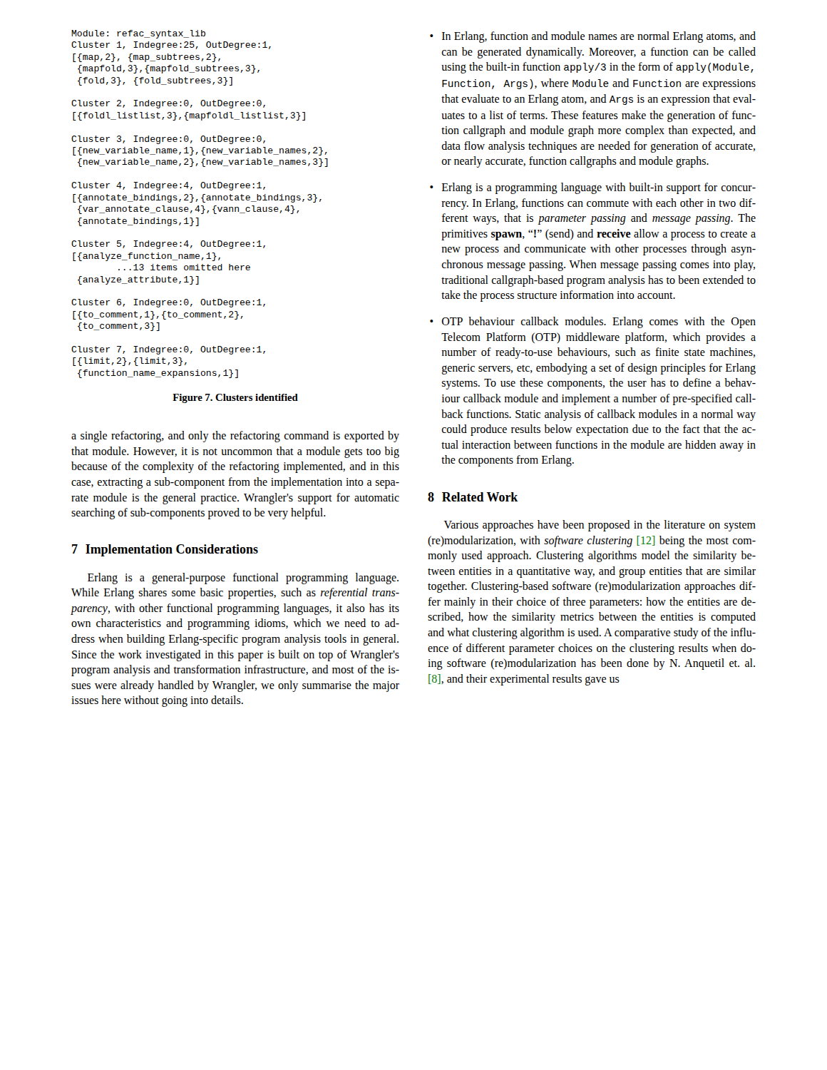Module: refac_syntax_lib
Cluster 1, Indegree:25, OutDegree:1,
[{map,2}, {map_subtrees,2},
 {mapfold,3},{mapfold_subtrees,3},
 {fold,3}, {fold_subtrees,3}]

Cluster 2, Indegree:0, OutDegree:0,
[{foldl_listlist,3},{mapfoldl_listlist,3}]

Cluster 3, Indegree:0, OutDegree:0,
[{new_variable_name,1},{new_variable_names,2},
 {new_variable_name,2},{new_variable_names,3}]

Cluster 4, Indegree:4, OutDegree:1,
[{annotate_bindings,2},{annotate_bindings,3},
 {var_annotate_clause,4},{vann_clause,4},
 {annotate_bindings,1}]

Cluster 5, Indegree:4, OutDegree:1,
[{analyze_function_name,1},
        ...13 items omitted here
 {analyze_attribute,1}]

Cluster 6, Indegree:0, OutDegree:1,
[{to_comment,1},{to_comment,2},
 {to_comment,3}]

Cluster 7, Indegree:0, OutDegree:1,
[{limit,2},{limit,3},
 {function_name_expansions,1}]
Figure 7. Clusters identified
a single refactoring, and only the refactoring command is exported by that module. However, it is not uncommon that a module gets too big because of the complexity of the refactoring implemented, and in this case, extracting a sub-component from the implementation into a separate module is the general practice. Wrangler's support for automatic searching of sub-components proved to be very helpful.
7 Implementation Considerations
Erlang is a general-purpose functional programming language. While Erlang shares some basic properties, such as referential transparency, with other functional programming languages, it also has its own characteristics and programming idioms, which we need to address when building Erlang-specific program analysis tools in general. Since the work investigated in this paper is built on top of Wrangler's program analysis and transformation infrastructure, and most of the issues were already handled by Wrangler, we only summarise the major issues here without going into details.
In Erlang, function and module names are normal Erlang atoms, and can be generated dynamically. Moreover, a function can be called using the built-in function apply/3 in the form of apply(Module, Function, Args), where Module and Function are expressions that evaluate to an Erlang atom, and Args is an expression that evaluates to a list of terms. These features make the generation of function callgraph and module graph more complex than expected, and data flow analysis techniques are needed for generation of accurate, or nearly accurate, function callgraphs and module graphs.
Erlang is a programming language with built-in support for concurrency. In Erlang, functions can commute with each other in two different ways, that is parameter passing and message passing. The primitives spawn, “!” (send) and receive allow a process to create a new process and communicate with other processes through asynchronous message passing. When message passing comes into play, traditional callgraph-based program analysis has to been extended to take the process structure information into account.
OTP behaviour callback modules. Erlang comes with the Open Telecom Platform (OTP) middleware platform, which provides a number of ready-to-use behaviours, such as finite state machines, generic servers, etc, embodying a set of design principles for Erlang systems. To use these components, the user has to define a behaviour callback module and implement a number of pre-specified callback functions. Static analysis of callback modules in a normal way could produce results below expectation due to the fact that the actual interaction between functions in the module are hidden away in the components from Erlang.
8 Related Work
Various approaches have been proposed in the literature on system (re)modularization, with software clustering [12] being the most commonly used approach. Clustering algorithms model the similarity between entities in a quantitative way, and group entities that are similar together. Clustering-based software (re)modularization approaches differ mainly in their choice of three parameters: how the entities are described, how the similarity metrics between the entities is computed and what clustering algorithm is used. A comparative study of the influence of different parameter choices on the clustering results when doing software (re)modularization has been done by N. Anquetil et. al. [8], and their experimental results gave us